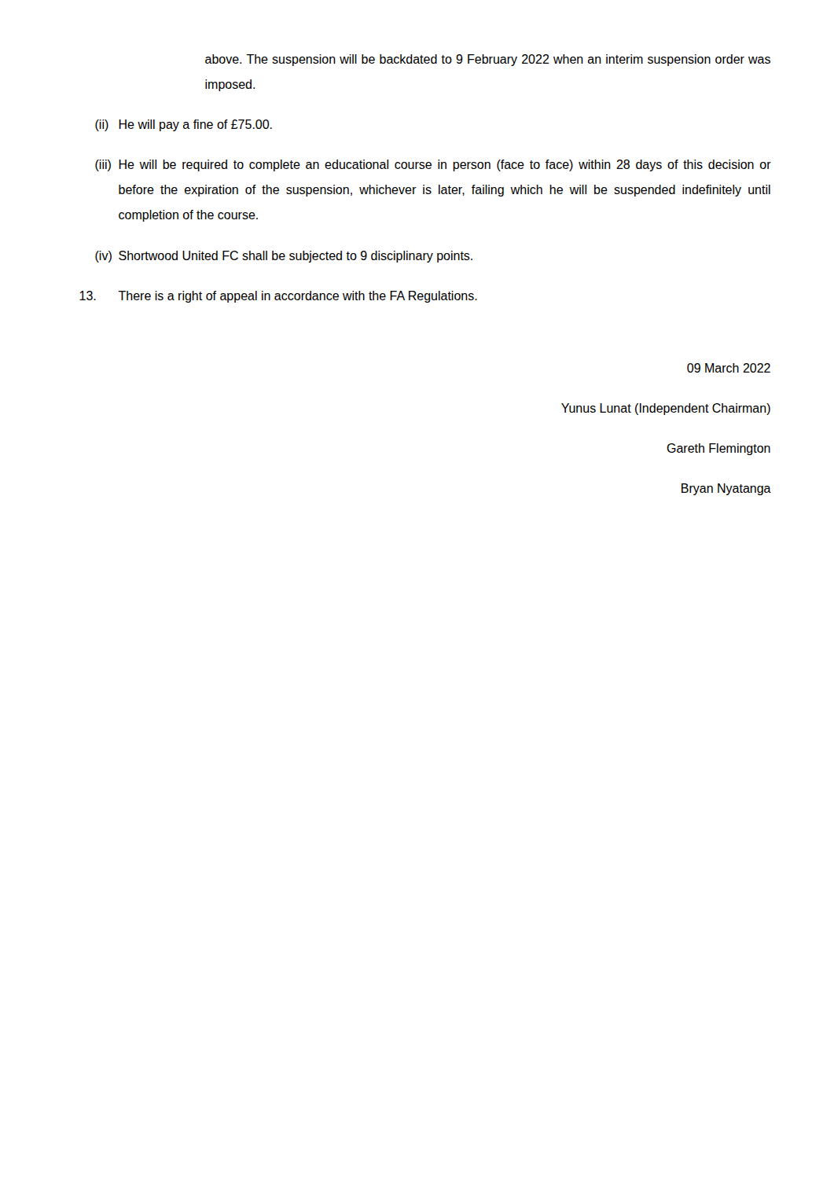above. The suspension will be backdated to 9 February 2022 when an interim suspension order was imposed.
(ii)
He will pay a fine of £75.00.
(iii)
He will be required to complete an educational course in person (face to face) within 28 days of this decision or before the expiration of the suspension, whichever is later, failing which he will be suspended indefinitely until completion of the course.
(iv)
Shortwood United FC shall be subjected to 9 disciplinary points.
13.
There is a right of appeal in accordance with the FA Regulations.
09 March 2022
Yunus Lunat (Independent Chairman)
Gareth Flemington
Bryan Nyatanga